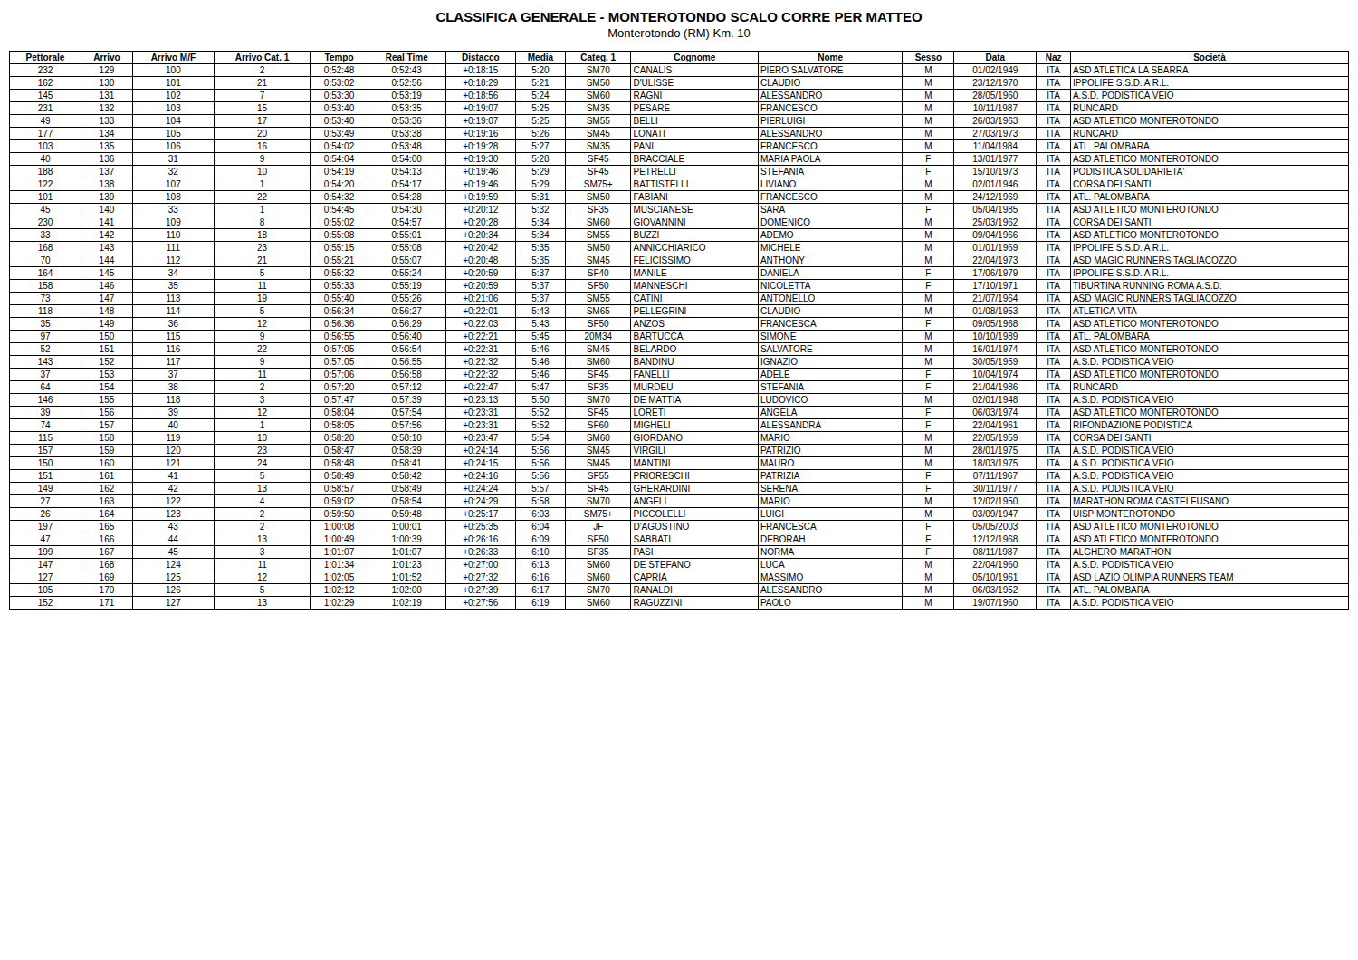CLASSIFICA GENERALE - MONTEROTONDO SCALO CORRE PER MATTEO
Monterotondo (RM) Km. 10
| Pettorale | Arrivo | Arrivo M/F | Arrivo Cat. 1 | Tempo | Real Time | Distacco | Media | Categ. 1 | Cognome | Nome | Sesso | Data | Naz | Società |
| --- | --- | --- | --- | --- | --- | --- | --- | --- | --- | --- | --- | --- | --- | --- |
| 232 | 129 | 100 | 2 | 0:52:48 | 0:52:43 | +0:18:15 | 5:20 | SM70 | CANALIS | PIERO SALVATORE | M | 01/02/1949 | ITA | ASD ATLETICA LA SBARRA |
| 162 | 130 | 101 | 21 | 0:53:02 | 0:52:56 | +0:18:29 | 5:21 | SM50 | D'ULISSE | CLAUDIO | M | 23/12/1970 | ITA | IPPOLIFE S.S.D. A R.L. |
| 145 | 131 | 102 | 7 | 0:53:30 | 0:53:19 | +0:18:56 | 5:24 | SM60 | RAGNI | ALESSANDRO | M | 28/05/1960 | ITA | A.S.D. PODISTICA VEIO |
| 231 | 132 | 103 | 15 | 0:53:40 | 0:53:35 | +0:19:07 | 5:25 | SM35 | PESARE | FRANCESCO | M | 10/11/1987 | ITA | RUNCARD |
| 49 | 133 | 104 | 17 | 0:53:40 | 0:53:36 | +0:19:07 | 5:25 | SM55 | BELLI | PIERLUIGI | M | 26/03/1963 | ITA | ASD ATLETICO MONTEROTONDO |
| 177 | 134 | 105 | 20 | 0:53:49 | 0:53:38 | +0:19:16 | 5:26 | SM45 | LONATI | ALESSANDRO | M | 27/03/1973 | ITA | RUNCARD |
| 103 | 135 | 106 | 16 | 0:54:02 | 0:53:48 | +0:19:28 | 5:27 | SM35 | PANI | FRANCESCO | M | 11/04/1984 | ITA | ATL. PALOMBARA |
| 40 | 136 | 31 | 9 | 0:54:04 | 0:54:00 | +0:19:30 | 5:28 | SF45 | BRACCIALE | MARIA PAOLA | F | 13/01/1977 | ITA | ASD ATLETICO MONTEROTONDO |
| 188 | 137 | 32 | 10 | 0:54:19 | 0:54:13 | +0:19:46 | 5:29 | SF45 | PETRELLI | STEFANIA | F | 15/10/1973 | ITA | PODISTICA SOLIDARIETA' |
| 122 | 138 | 107 | 1 | 0:54:20 | 0:54:17 | +0:19:46 | 5:29 | SM75+ | BATTISTELLI | LIVIANO | M | 02/01/1946 | ITA | CORSA DEI SANTI |
| 101 | 139 | 108 | 22 | 0:54:32 | 0:54:28 | +0:19:59 | 5:31 | SM50 | FABIANI | FRANCESCO | M | 24/12/1969 | ITA | ATL. PALOMBARA |
| 45 | 140 | 33 | 1 | 0:54:45 | 0:54:30 | +0:20:12 | 5:32 | SF35 | MUSCIANESE | SARA | F | 05/04/1985 | ITA | ASD ATLETICO MONTEROTONDO |
| 230 | 141 | 109 | 8 | 0:55:02 | 0:54:57 | +0:20:28 | 5:34 | SM60 | GIOVANNINI | DOMENICO | M | 25/03/1962 | ITA | CORSA DEI SANTI |
| 33 | 142 | 110 | 18 | 0:55:08 | 0:55:01 | +0:20:34 | 5:34 | SM55 | BUZZI | ADEMO | M | 09/04/1966 | ITA | ASD ATLETICO MONTEROTONDO |
| 168 | 143 | 111 | 23 | 0:55:15 | 0:55:08 | +0:20:42 | 5:35 | SM50 | ANNICCHIARICO | MICHELE | M | 01/01/1969 | ITA | IPPOLIFE S.S.D. A R.L. |
| 70 | 144 | 112 | 21 | 0:55:21 | 0:55:07 | +0:20:48 | 5:35 | SM45 | FELICISSIMO | ANTHONY | M | 22/04/1973 | ITA | ASD MAGIC RUNNERS TAGLIACOZZO |
| 164 | 145 | 34 | 5 | 0:55:32 | 0:55:24 | +0:20:59 | 5:37 | SF40 | MANILE | DANIELA | F | 17/06/1979 | ITA | IPPOLIFE S.S.D. A R.L. |
| 158 | 146 | 35 | 11 | 0:55:33 | 0:55:19 | +0:20:59 | 5:37 | SF50 | MANNESCHI | NICOLETTA | F | 17/10/1971 | ITA | TIBURTINA RUNNING ROMA A.S.D. |
| 73 | 147 | 113 | 19 | 0:55:40 | 0:55:26 | +0:21:06 | 5:37 | SM55 | CATINI | ANTONELLO | M | 21/07/1964 | ITA | ASD MAGIC RUNNERS TAGLIACOZZO |
| 118 | 148 | 114 | 5 | 0:56:34 | 0:56:27 | +0:22:01 | 5:43 | SM65 | PELLEGRINI | CLAUDIO | M | 01/08/1953 | ITA | ATLETICA VITA |
| 35 | 149 | 36 | 12 | 0:56:36 | 0:56:29 | +0:22:03 | 5:43 | SF50 | ANZOS | FRANCESCA | F | 09/05/1968 | ITA | ASD ATLETICO MONTEROTONDO |
| 97 | 150 | 115 | 9 | 0:56:55 | 0:56:40 | +0:22:21 | 5:45 | 20M34 | BARTUCCA | SIMONE | M | 10/10/1989 | ITA | ATL. PALOMBARA |
| 52 | 151 | 116 | 22 | 0:57:05 | 0:56:54 | +0:22:31 | 5:46 | SM45 | BELARDO | SALVATORE | M | 16/01/1974 | ITA | ASD ATLETICO MONTEROTONDO |
| 143 | 152 | 117 | 9 | 0:57:05 | 0:56:55 | +0:22:32 | 5:46 | SM60 | BANDINU | IGNAZIO | M | 30/05/1959 | ITA | A.S.D. PODISTICA VEIO |
| 37 | 153 | 37 | 11 | 0:57:06 | 0:56:58 | +0:22:32 | 5:46 | SF45 | FANELLI | ADELE | F | 10/04/1974 | ITA | ASD ATLETICO MONTEROTONDO |
| 64 | 154 | 38 | 2 | 0:57:20 | 0:57:12 | +0:22:47 | 5:47 | SF35 | MURDEU | STEFANIA | F | 21/04/1986 | ITA | RUNCARD |
| 146 | 155 | 118 | 3 | 0:57:47 | 0:57:39 | +0:23:13 | 5:50 | SM70 | DE MATTIA | LUDOVICO | M | 02/01/1948 | ITA | A.S.D. PODISTICA VEIO |
| 39 | 156 | 39 | 12 | 0:58:04 | 0:57:54 | +0:23:31 | 5:52 | SF45 | LORETI | ANGELA | F | 06/03/1974 | ITA | ASD ATLETICO MONTEROTONDO |
| 74 | 157 | 40 | 1 | 0:58:05 | 0:57:56 | +0:23:31 | 5:52 | SF60 | MIGHELI | ALESSANDRA | F | 22/04/1961 | ITA | RIFONDAZIONE PODISTICA |
| 115 | 158 | 119 | 10 | 0:58:20 | 0:58:10 | +0:23:47 | 5:54 | SM60 | GIORDANO | MARIO | M | 22/05/1959 | ITA | CORSA DEI SANTI |
| 157 | 159 | 120 | 23 | 0:58:47 | 0:58:39 | +0:24:14 | 5:56 | SM45 | VIRGILI | PATRIZIO | M | 28/01/1975 | ITA | A.S.D. PODISTICA VEIO |
| 150 | 160 | 121 | 24 | 0:58:48 | 0:58:41 | +0:24:15 | 5:56 | SM45 | MANTINI | MAURO | M | 18/03/1975 | ITA | A.S.D. PODISTICA VEIO |
| 151 | 161 | 41 | 5 | 0:58:49 | 0:58:42 | +0:24:16 | 5:56 | SF55 | PRIORESCHI | PATRIZIA | F | 07/11/1967 | ITA | A.S.D. PODISTICA VEIO |
| 149 | 162 | 42 | 13 | 0:58:57 | 0:58:49 | +0:24:24 | 5:57 | SF45 | GHERARDINI | SERENA | F | 30/11/1977 | ITA | A.S.D. PODISTICA VEIO |
| 27 | 163 | 122 | 4 | 0:59:02 | 0:58:54 | +0:24:29 | 5:58 | SM70 | ANGELI | MARIO | M | 12/02/1950 | ITA | MARATHON ROMA CASTELFUSANO |
| 26 | 164 | 123 | 2 | 0:59:50 | 0:59:48 | +0:25:17 | 6:03 | SM75+ | PICCOLELLI | LUIGI | M | 03/09/1947 | ITA | UISP MONTEROTONDO |
| 197 | 165 | 43 | 2 | 1:00:08 | 1:00:01 | +0:25:35 | 6:04 | JF | D'AGOSTINO | FRANCESCA | F | 05/05/2003 | ITA | ASD ATLETICO MONTEROTONDO |
| 47 | 166 | 44 | 13 | 1:00:49 | 1:00:39 | +0:26:16 | 6:09 | SF50 | SABBATI | DEBORAH | F | 12/12/1968 | ITA | ASD ATLETICO MONTEROTONDO |
| 199 | 167 | 45 | 3 | 1:01:07 | 1:01:07 | +0:26:33 | 6:10 | SF35 | PASI | NORMA | F | 08/11/1987 | ITA | ALGHERO MARATHON |
| 147 | 168 | 124 | 11 | 1:01:34 | 1:01:23 | +0:27:00 | 6:13 | SM60 | DE STEFANO | LUCA | M | 22/04/1960 | ITA | A.S.D. PODISTICA VEIO |
| 127 | 169 | 125 | 12 | 1:02:05 | 1:01:52 | +0:27:32 | 6:16 | SM60 | CAPRIA | MASSIMO | M | 05/10/1961 | ITA | ASD LAZIO OLIMPIA RUNNERS TEAM |
| 105 | 170 | 126 | 5 | 1:02:12 | 1:02:00 | +0:27:39 | 6:17 | SM70 | RANALDI | ALESSANDRO | M | 06/03/1952 | ITA | ATL. PALOMBARA |
| 152 | 171 | 127 | 13 | 1:02:29 | 1:02:19 | +0:27:56 | 6:19 | SM60 | RAGUZZINI | PAOLO | M | 19/07/1960 | ITA | A.S.D. PODISTICA VEIO |